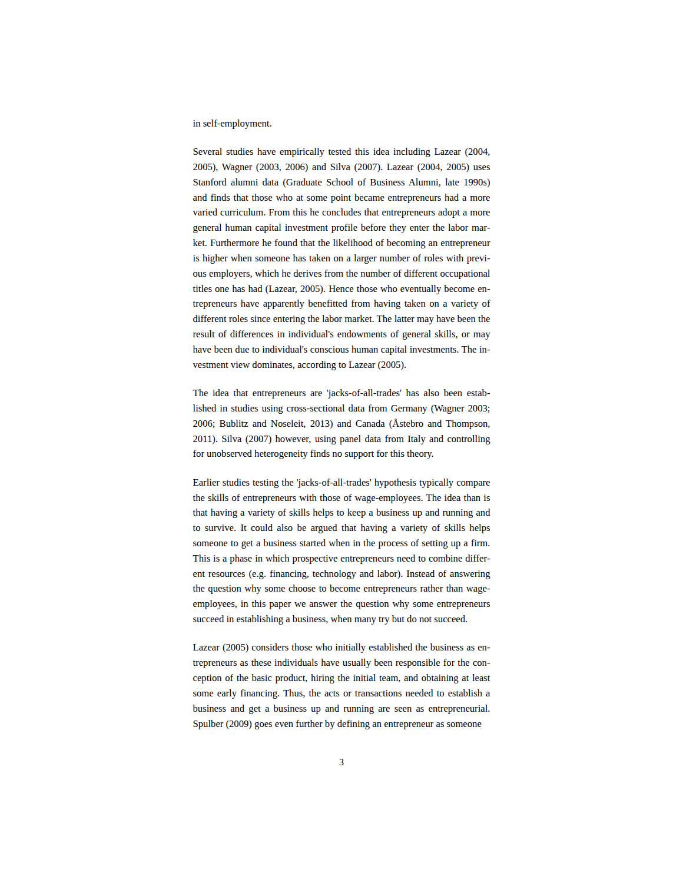in self-employment.
Several studies have empirically tested this idea including Lazear (2004, 2005), Wagner (2003, 2006) and Silva (2007). Lazear (2004, 2005) uses Stanford alumni data (Graduate School of Business Alumni, late 1990s) and finds that those who at some point became entrepreneurs had a more varied curriculum. From this he concludes that entrepreneurs adopt a more general human capital investment profile before they enter the labor market. Furthermore he found that the likelihood of becoming an entrepreneur is higher when someone has taken on a larger number of roles with previous employers, which he derives from the number of different occupational titles one has had (Lazear, 2005). Hence those who eventually become entrepreneurs have apparently benefitted from having taken on a variety of different roles since entering the labor market. The latter may have been the result of differences in individual's endowments of general skills, or may have been due to individual's conscious human capital investments. The investment view dominates, according to Lazear (2005).
The idea that entrepreneurs are 'jacks-of-all-trades' has also been established in studies using cross-sectional data from Germany (Wagner 2003; 2006; Bublitz and Noseleit, 2013) and Canada (Åstebro and Thompson, 2011). Silva (2007) however, using panel data from Italy and controlling for unobserved heterogeneity finds no support for this theory.
Earlier studies testing the 'jacks-of-all-trades' hypothesis typically compare the skills of entrepreneurs with those of wage-employees. The idea than is that having a variety of skills helps to keep a business up and running and to survive. It could also be argued that having a variety of skills helps someone to get a business started when in the process of setting up a firm. This is a phase in which prospective entrepreneurs need to combine different resources (e.g. financing, technology and labor). Instead of answering the question why some choose to become entrepreneurs rather than wage-employees, in this paper we answer the question why some entrepreneurs succeed in establishing a business, when many try but do not succeed.
Lazear (2005) considers those who initially established the business as entrepreneurs as these individuals have usually been responsible for the conception of the basic product, hiring the initial team, and obtaining at least some early financing. Thus, the acts or transactions needed to establish a business and get a business up and running are seen as entrepreneurial. Spulber (2009) goes even further by defining an entrepreneur as someone
3